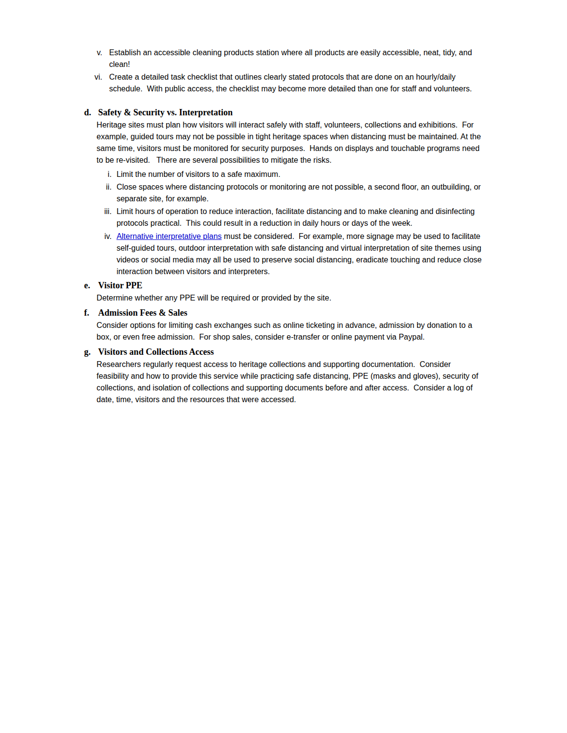Establish an accessible cleaning products station where all products are easily accessible, neat, tidy, and clean!
Create a detailed task checklist that outlines clearly stated protocols that are done on an hourly/daily schedule. With public access, the checklist may become more detailed than one for staff and volunteers.
d. Safety & Security vs. Interpretation
Heritage sites must plan how visitors will interact safely with staff, volunteers, collections and exhibitions. For example, guided tours may not be possible in tight heritage spaces when distancing must be maintained. At the same time, visitors must be monitored for security purposes. Hands on displays and touchable programs need to be re-visited. There are several possibilities to mitigate the risks.
Limit the number of visitors to a safe maximum.
Close spaces where distancing protocols or monitoring are not possible, a second floor, an outbuilding, or separate site, for example.
Limit hours of operation to reduce interaction, facilitate distancing and to make cleaning and disinfecting protocols practical. This could result in a reduction in daily hours or days of the week.
Alternative interpretative plans must be considered. For example, more signage may be used to facilitate self-guided tours, outdoor interpretation with safe distancing and virtual interpretation of site themes using videos or social media may all be used to preserve social distancing, eradicate touching and reduce close interaction between visitors and interpreters.
e. Visitor PPE
Determine whether any PPE will be required or provided by the site.
f. Admission Fees & Sales
Consider options for limiting cash exchanges such as online ticketing in advance, admission by donation to a box, or even free admission. For shop sales, consider e-transfer or online payment via Paypal.
g. Visitors and Collections Access
Researchers regularly request access to heritage collections and supporting documentation. Consider feasibility and how to provide this service while practicing safe distancing, PPE (masks and gloves), security of collections, and isolation of collections and supporting documents before and after access. Consider a log of date, time, visitors and the resources that were accessed.